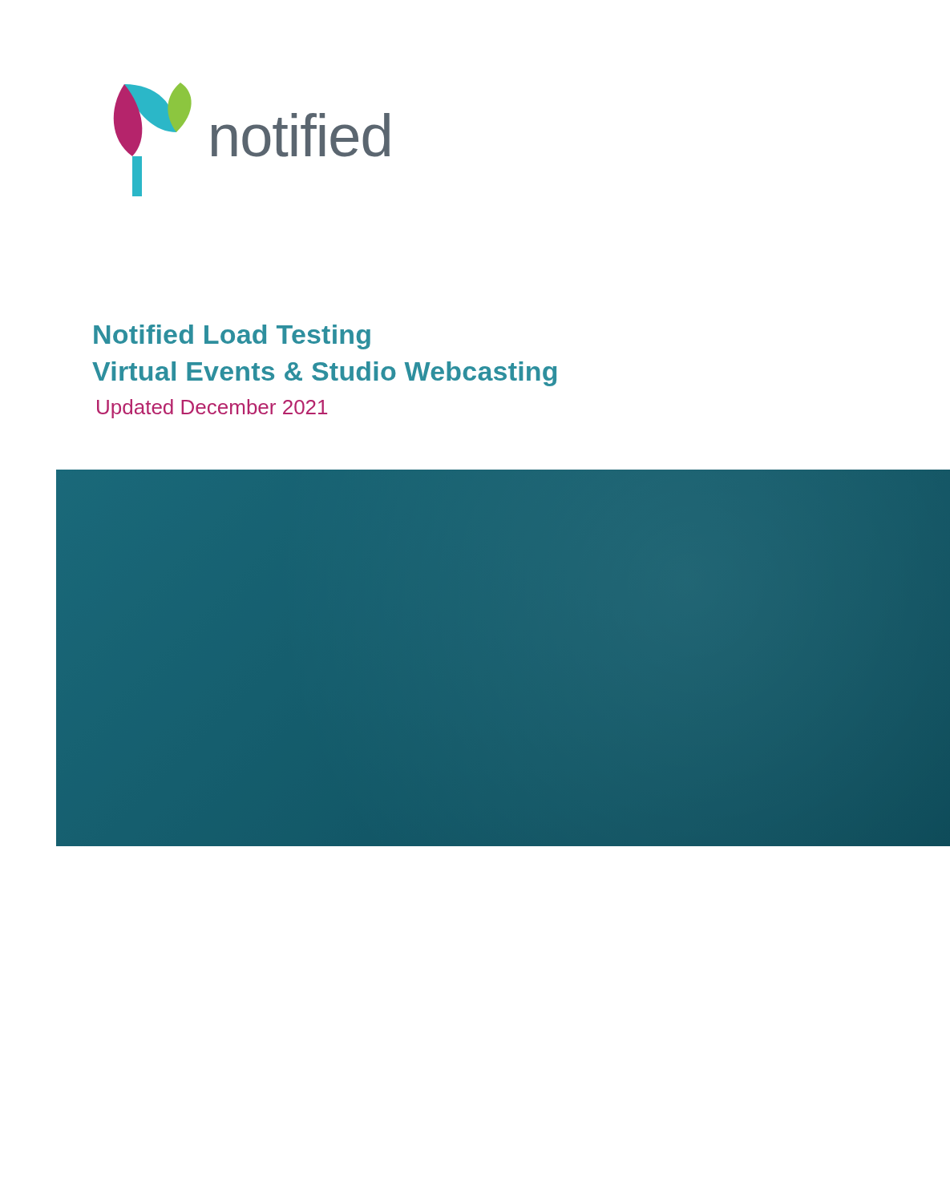notified
Notified Load Testing Virtual Events & Studio Webcasting
Updated December 2021